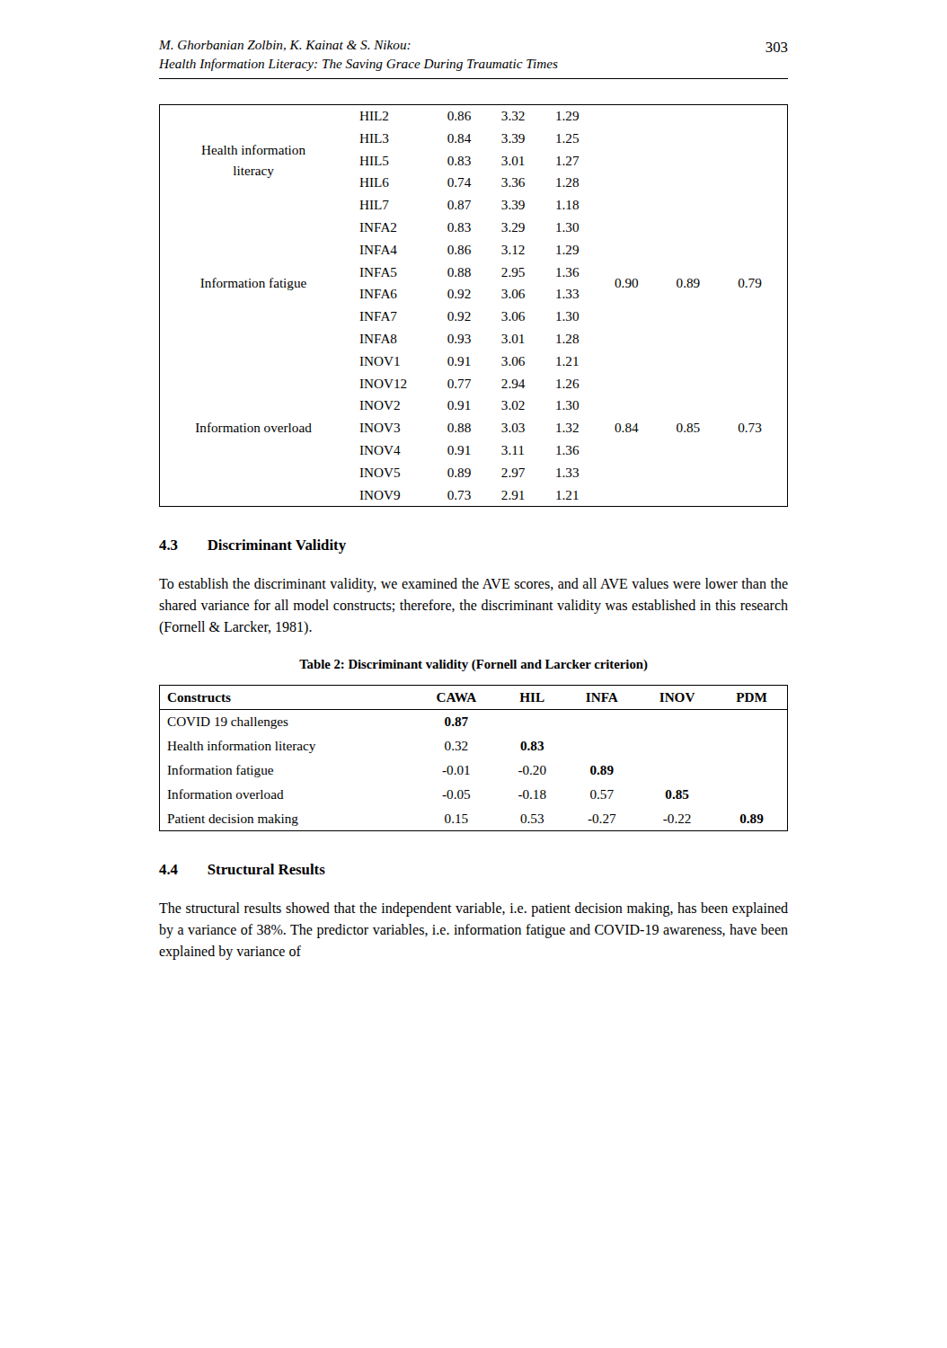M. Ghorbanian Zolbin, K. Kainat & S. Nikou:
Health Information Literacy: The Saving Grace During Traumatic Times
303
| Health information literacy | HIL2 | 0.86 | 3.32 | 1.29 | | | |
| HIL3 | 0.84 | 3.39 | 1.25 | | | |
| HIL5 | 0.83 | 3.01 | 1.27 | | | |
| HIL6 | 0.74 | 3.36 | 1.28 | | | |
| HIL7 | 0.87 | 3.39 | 1.18 | | | |
| Information fatigue | INFA2 | 0.83 | 3.29 | 1.30 | | | |
| INFA4 | 0.86 | 3.12 | 1.29 | | | |
| INFA5 | 0.88 | 2.95 | 1.36 | 0.90 | 0.89 | 0.79 |
| INFA6 | 0.92 | 3.06 | 1.33 |
| INFA7 | 0.92 | 3.06 | 1.30 | | | |
| INFA8 | 0.93 | 3.01 | 1.28 | | | |
| Information overload | INOV1 | 0.91 | 3.06 | 1.21 | | | |
| INOV12 | 0.77 | 2.94 | 1.26 | | | |
| INOV2 | 0.91 | 3.02 | 1.30 | | | |
| INOV3 | 0.88 | 3.03 | 1.32 | 0.84 | 0.85 | 0.73 |
| INOV4 | 0.91 | 3.11 | 1.36 | | | |
| INOV5 | 0.89 | 2.97 | 1.33 | | | |
| INOV9 | 0.73 | 2.91 | 1.21 | | | |
4.3 Discriminant Validity
To establish the discriminant validity, we examined the AVE scores, and all AVE values were lower than the shared variance for all model constructs; therefore, the discriminant validity was established in this research (Fornell & Larcker, 1981).
Table 2: Discriminant validity (Fornell and Larcker criterion)
| Constructs | CAWA | HIL | INFA | INOV | PDM |
| --- | --- | --- | --- | --- | --- |
| COVID 19 challenges | 0.87 | | | | |
| Health information literacy | 0.32 | 0.83 | | | |
| Information fatigue | -0.01 | -0.20 | 0.89 | | |
| Information overload | -0.05 | -0.18 | 0.57 | 0.85 | |
| Patient decision making | 0.15 | 0.53 | -0.27 | -0.22 | 0.89 |
4.4 Structural Results
The structural results showed that the independent variable, i.e. patient decision making, has been explained by a variance of 38%. The predictor variables, i.e. information fatigue and COVID-19 awareness, have been explained by variance of